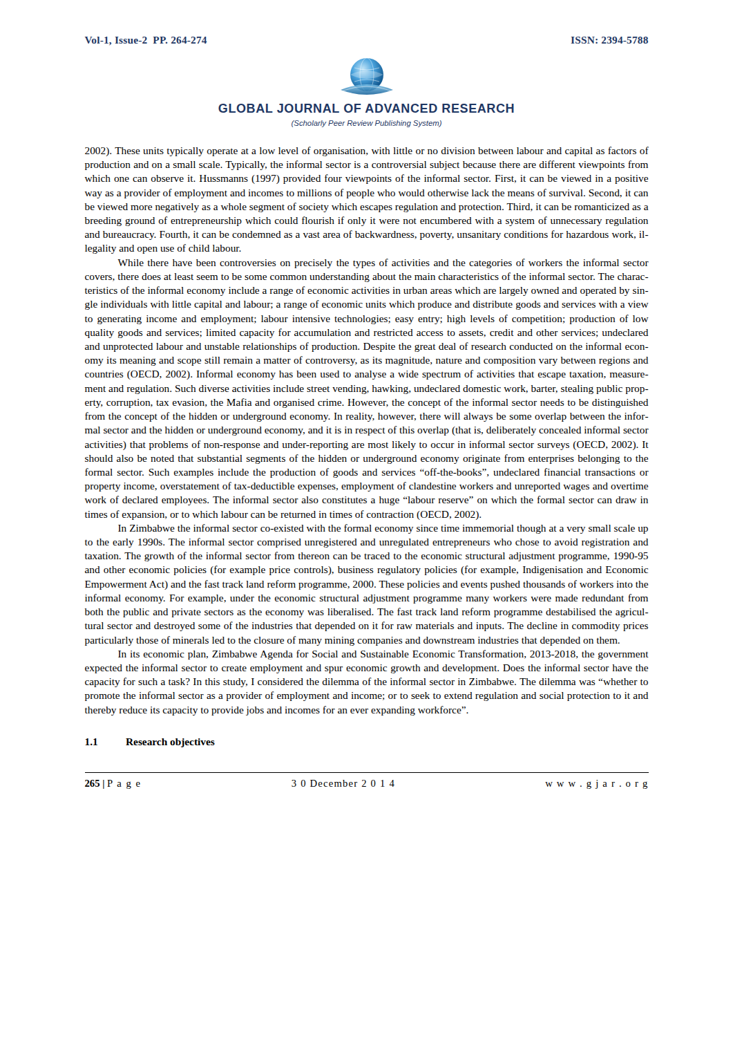Vol-1, Issue-2 PP. 264-274 ISSN: 2394-5788
GLOBAL JOURNAL OF ADVANCED RESEARCH
(Scholarly Peer Review Publishing System)
2002). These units typically operate at a low level of organisation, with little or no division between labour and capital as factors of production and on a small scale. Typically, the informal sector is a controversial subject because there are different viewpoints from which one can observe it. Hussmanns (1997) provided four viewpoints of the informal sector. First, it can be viewed in a positive way as a provider of employment and incomes to millions of people who would otherwise lack the means of survival. Second, it can be viewed more negatively as a whole segment of society which escapes regulation and protection. Third, it can be romanticized as a breeding ground of entrepreneurship which could flourish if only it were not encumbered with a system of unnecessary regulation and bureaucracy. Fourth, it can be condemned as a vast area of backwardness, poverty, unsanitary conditions for hazardous work, illegality and open use of child labour.
While there have been controversies on precisely the types of activities and the categories of workers the informal sector covers, there does at least seem to be some common understanding about the main characteristics of the informal sector. The characteristics of the informal economy include a range of economic activities in urban areas which are largely owned and operated by single individuals with little capital and labour; a range of economic units which produce and distribute goods and services with a view to generating income and employment; labour intensive technologies; easy entry; high levels of competition; production of low quality goods and services; limited capacity for accumulation and restricted access to assets, credit and other services; undeclared and unprotected labour and unstable relationships of production. Despite the great deal of research conducted on the informal economy its meaning and scope still remain a matter of controversy, as its magnitude, nature and composition vary between regions and countries (OECD, 2002). Informal economy has been used to analyse a wide spectrum of activities that escape taxation, measurement and regulation. Such diverse activities include street vending, hawking, undeclared domestic work, barter, stealing public property, corruption, tax evasion, the Mafia and organised crime. However, the concept of the informal sector needs to be distinguished from the concept of the hidden or underground economy. In reality, however, there will always be some overlap between the informal sector and the hidden or underground economy, and it is in respect of this overlap (that is, deliberately concealed informal sector activities) that problems of non-response and under-reporting are most likely to occur in informal sector surveys (OECD, 2002). It should also be noted that substantial segments of the hidden or underground economy originate from enterprises belonging to the formal sector. Such examples include the production of goods and services “off-the-books”, undeclared financial transactions or property income, overstatement of tax-deductible expenses, employment of clandestine workers and unreported wages and overtime work of declared employees. The informal sector also constitutes a huge “labour reserve” on which the formal sector can draw in times of expansion, or to which labour can be returned in times of contraction (OECD, 2002).
In Zimbabwe the informal sector co-existed with the formal economy since time immemorial though at a very small scale up to the early 1990s. The informal sector comprised unregistered and unregulated entrepreneurs who chose to avoid registration and taxation. The growth of the informal sector from thereon can be traced to the economic structural adjustment programme, 1990-95 and other economic policies (for example price controls), business regulatory policies (for example, Indigenisation and Economic Empowerment Act) and the fast track land reform programme, 2000. These policies and events pushed thousands of workers into the informal economy. For example, under the economic structural adjustment programme many workers were made redundant from both the public and private sectors as the economy was liberalised. The fast track land reform programme destabilised the agricultural sector and destroyed some of the industries that depended on it for raw materials and inputs. The decline in commodity prices particularly those of minerals led to the closure of many mining companies and downstream industries that depended on them.
In its economic plan, Zimbabwe Agenda for Social and Sustainable Economic Transformation, 2013-2018, the government expected the informal sector to create employment and spur economic growth and development. Does the informal sector have the capacity for such a task? In this study, I considered the dilemma of the informal sector in Zimbabwe. The dilemma was “whether to promote the informal sector as a provider of employment and income; or to seek to extend regulation and social protection to it and thereby reduce its capacity to provide jobs and incomes for an ever expanding workforce”.
1.1 Research objectives
265 | P a g e 3 0 December 2 0 1 4 w w w . g j a r . o r g